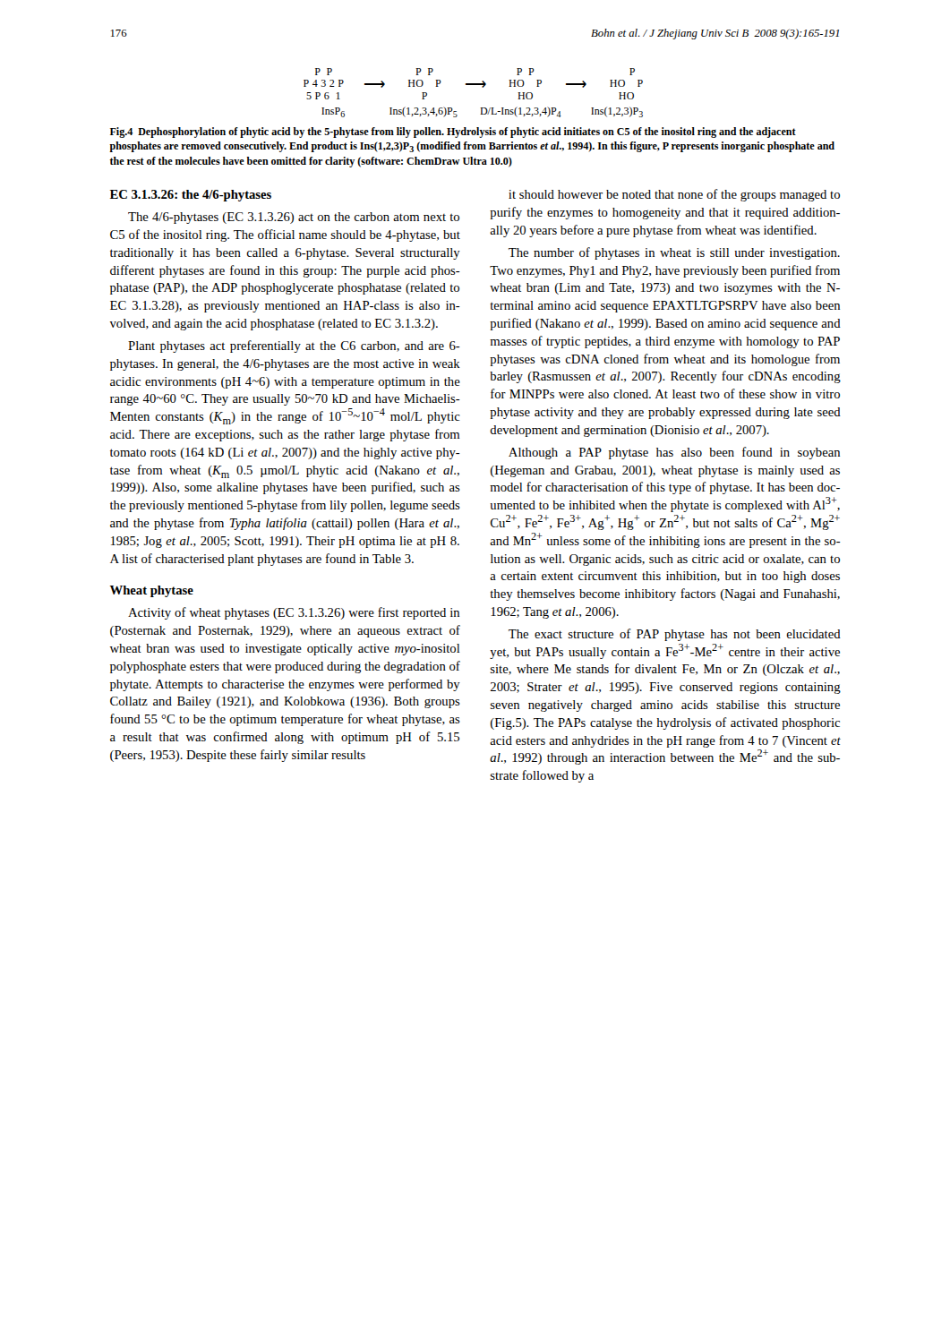176 Bohn et al. / J Zhejiang Univ Sci B 2008 9(3):165-191
P P P 4 3 2 P 5 P 6 1 ⟶ P P HO P P ⟶ P P HO P HO ⟶ P HO P HO
InsP6 Ins(1,2,3,4,6)P5 D/L-Ins(1,2,3,4)P4 Ins(1,2,3)P3
Fig.4 Dephosphorylation of phytic acid by the 5-phytase from lily pollen. Hydrolysis of phytic acid initiates on C5 of the inositol ring and the adjacent phosphates are removed consecutively. End product is Ins(1,2,3)P3 (modified from Barrientos et al., 1994). In this figure, P represents inorganic phosphate and the rest of the molecules have been omitted for clarity (software: ChemDraw Ultra 10.0)
EC 3.1.3.26: the 4/6-phytases
The 4/6-phytases (EC 3.1.3.26) act on the carbon atom next to C5 of the inositol ring. The official name should be 4-phytase, but traditionally it has been called a 6-phytase. Several structurally different phytases are found in this group: The purple acid phosphatase (PAP), the ADP phosphoglycerate phosphatase (related to EC 3.1.3.28), as previously mentioned an HAP-class is also involved, and again the acid phosphatase (related to EC 3.1.3.2).
Plant phytases act preferentially at the C6 carbon, and are 6-phytases. In general, the 4/6-phytases are the most active in weak acidic environments (pH 4~6) with a temperature optimum in the range 40~60 °C. They are usually 50~70 kD and have Michaelis-Menten constants (Km) in the range of 10−5~10−4 mol/L phytic acid. There are exceptions, such as the rather large phytase from tomato roots (164 kD (Li et al., 2007)) and the highly active phytase from wheat (Km 0.5 µmol/L phytic acid (Nakano et al., 1999)). Also, some alkaline phytases have been purified, such as the previously mentioned 5-phytase from lily pollen, legume seeds and the phytase from Typha latifolia (cattail) pollen (Hara et al., 1985; Jog et al., 2005; Scott, 1991). Their pH optima lie at pH 8. A list of characterised plant phytases are found in Table 3.
Wheat phytase
Activity of wheat phytases (EC 3.1.3.26) were first reported in (Posternak and Posternak, 1929), where an aqueous extract of wheat bran was used to investigate optically active myo-inositol polyphosphate esters that were produced during the degradation of phytate. Attempts to characterise the enzymes were performed by Collatz and Bailey (1921), and Kolobkowa (1936). Both groups found 55 °C to be the optimum temperature for wheat phytase, as a result that was confirmed along with optimum pH of 5.15 (Peers, 1953). Despite these fairly similar results
it should however be noted that none of the groups managed to purify the enzymes to homogeneity and that it required additionally 20 years before a pure phytase from wheat was identified.
The number of phytases in wheat is still under investigation. Two enzymes, Phy1 and Phy2, have previously been purified from wheat bran (Lim and Tate, 1973) and two isozymes with the N-terminal amino acid sequence EPAXTLTGPSRPV have also been purified (Nakano et al., 1999). Based on amino acid sequence and masses of tryptic peptides, a third enzyme with homology to PAP phytases was cDNA cloned from wheat and its homologue from barley (Rasmussen et al., 2007). Recently four cDNAs encoding for MINPPs were also cloned. At least two of these show in vitro phytase activity and they are probably expressed during late seed development and germination (Dionisio et al., 2007).
Although a PAP phytase has also been found in soybean (Hegeman and Grabau, 2001), wheat phytase is mainly used as model for characterisation of this type of phytase. It has been documented to be inhibited when the phytate is complexed with Al3+, Cu2+, Fe2+, Fe3+, Ag+, Hg+ or Zn2+, but not salts of Ca2+, Mg2+ and Mn2+ unless some of the inhibiting ions are present in the solution as well. Organic acids, such as citric acid or oxalate, can to a certain extent circumvent this inhibition, but in too high doses they themselves become inhibitory factors (Nagai and Funahashi, 1962; Tang et al., 2006).
The exact structure of PAP phytase has not been elucidated yet, but PAPs usually contain a Fe3+-Me2+ centre in their active site, where Me stands for divalent Fe, Mn or Zn (Olczak et al., 2003; Strater et al., 1995). Five conserved regions containing seven negatively charged amino acids stabilise this structure (Fig.5). The PAPs catalyse the hydrolysis of activated phosphoric acid esters and anhydrides in the pH range from 4 to 7 (Vincent et al., 1992) through an interaction between the Me2+ and the substrate followed by a